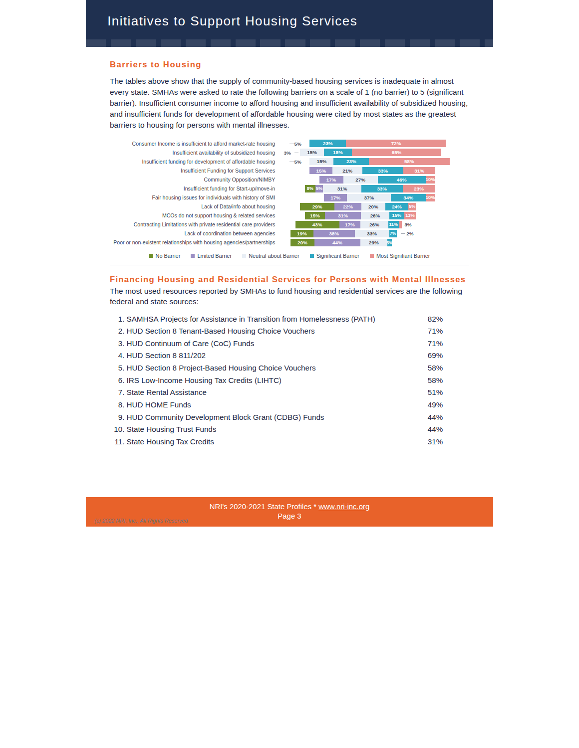Initiatives to Support Housing Services
Barriers to Housing
The tables above show that the supply of community-based housing services is inadequate in almost every state. SMHAs were asked to rate the following barriers on a scale of 1 (no barrier) to 5 (significant barrier). Insufficient consumer income to afford housing and insufficient availability of subsidized housing, and insufficient funds for development of affordable housing were cited by most states as the greatest barriers to housing for persons with mental illnesses.
| Consumer Income is insufficient to afford market-rate housing | 5% 23% 72% |
| Insufficient availability of subsidized housing | 3% 15% 18% 65% |
| Insufficient funding for development of affordable housing | 5% 15% 23% 58% |
| Insufficient Funding for Support Services | 15% 21% 33% 31% |
| Community Opposition/NIMBY | 17% 27% 46% 10% |
| Insufficient funding for Start-up/move-in | 8% 5% 31% 33% 23% |
| Fair housing issues for individuals with history of SMI | 17% 37% 34% 10% |
| Lack of Data/info about housing | 29% 22% 20% 24% 5% |
| MCOs do not support housing & related services | 15% 31% 26% 15% 13% |
| Contracting Limitations with private residential care providers | 43% 17% 26% 11% 3% |
| Lack of coordination between agencies | 19% 38% 33% 7% 2% |
| Poor or non-existent relationships with housing agencies/partnerships | 20% 44% 29% 5% |
No Barrier Lmited Barrier Neutral about Barrier Significant Barrier Most Signifiant Barrier
Financing Housing and Residential Services for Persons with Mental Illnesses
The most used resources reported by SMHAs to fund housing and residential services are the following federal and state sources:
SAMHSA Projects for Assistance in Transition from Homelessness (PATH) 82%
HUD Section 8 Tenant-Based Housing Choice Vouchers 71%
HUD Continuum of Care (CoC) Funds 71%
HUD Section 8 811/202 69%
HUD Section 8 Project-Based Housing Choice Vouchers 58%
IRS Low-Income Housing Tax Credits (LIHTC) 58%
State Rental Assistance 51%
HUD HOME Funds 49%
HUD Community Development Block Grant (CDBG) Funds 44%
State Housing Trust Funds 44%
State Housing Tax Credits 31%
NRI's 2020-2021 State Profiles * www.nri-inc.org
Page 3
(c) 2022 NRI, Inc., All Rights Reserved